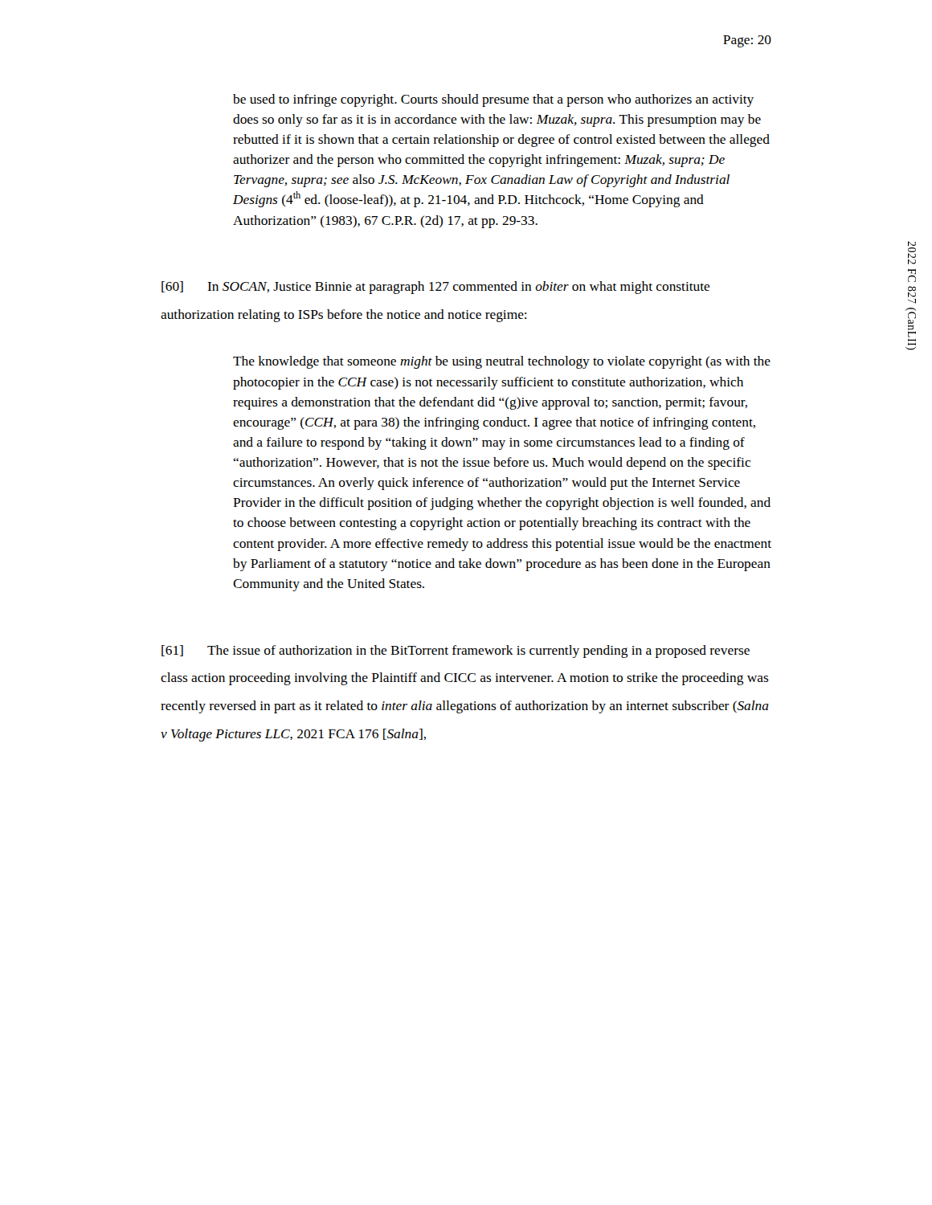2022 FC 827 (CanLII)
Page: 20
be used to infringe copyright. Courts should presume that a person who authorizes an activity does so only so far as it is in accordance with the law: Muzak, supra. This presumption may be rebutted if it is shown that a certain relationship or degree of control existed between the alleged authorizer and the person who committed the copyright infringement: Muzak, supra; De Tervagne, supra; see also J.S. McKeown, Fox Canadian Law of Copyright and Industrial Designs (4th ed. (loose-leaf)), at p. 21-104, and P.D. Hitchcock, “Home Copying and Authorization” (1983), 67 C.P.R. (2d) 17, at pp. 29-33.
[60] In SOCAN, Justice Binnie at paragraph 127 commented in obiter on what might constitute authorization relating to ISPs before the notice and notice regime:
The knowledge that someone might be using neutral technology to violate copyright (as with the photocopier in the CCH case) is not necessarily sufficient to constitute authorization, which requires a demonstration that the defendant did “(g)ive approval to; sanction, permit; favour, encourage” (CCH, at para 38) the infringing conduct. I agree that notice of infringing content, and a failure to respond by “taking it down” may in some circumstances lead to a finding of “authorization”. However, that is not the issue before us. Much would depend on the specific circumstances. An overly quick inference of “authorization” would put the Internet Service Provider in the difficult position of judging whether the copyright objection is well founded, and to choose between contesting a copyright action or potentially breaching its contract with the content provider. A more effective remedy to address this potential issue would be the enactment by Parliament of a statutory “notice and take down” procedure as has been done in the European Community and the United States.
[61] The issue of authorization in the BitTorrent framework is currently pending in a proposed reverse class action proceeding involving the Plaintiff and CICC as intervener. A motion to strike the proceeding was recently reversed in part as it related to inter alia allegations of authorization by an internet subscriber (Salna v Voltage Pictures LLC, 2021 FCA 176 [Salna],